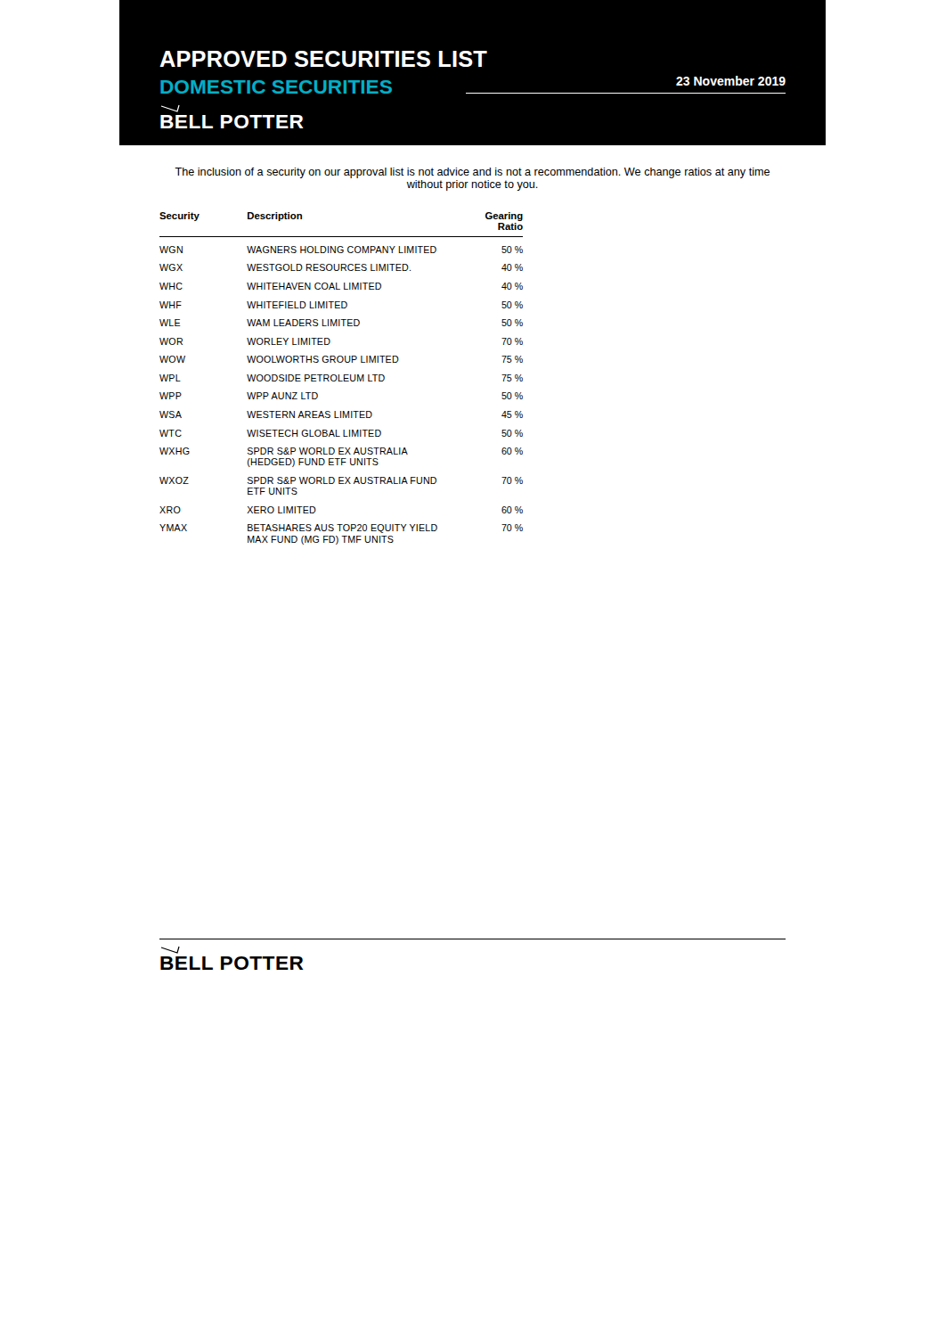APPROVED SECURITIES LIST
DOMESTIC SECURITIES
23 November 2019
BELL POTTER
The inclusion of a security on our approval list is not advice and is not a recommendation. We change ratios at any time without prior notice to you.
| Security | Description | Gearing Ratio |
| --- | --- | --- |
| WGN | WAGNERS HOLDING COMPANY LIMITED | 50 % |
| WGX | WESTGOLD RESOURCES LIMITED. | 40 % |
| WHC | WHITEHAVEN COAL LIMITED | 40 % |
| WHF | WHITEFIELD LIMITED | 50 % |
| WLE | WAM LEADERS LIMITED | 50 % |
| WOR | WORLEY LIMITED | 70 % |
| WOW | WOOLWORTHS GROUP LIMITED | 75 % |
| WPL | WOODSIDE PETROLEUM LTD | 75 % |
| WPP | WPP AUNZ LTD | 50 % |
| WSA | WESTERN AREAS LIMITED | 45 % |
| WTC | WISETECH GLOBAL LIMITED | 50 % |
| WXHG | SPDR S&P WORLD EX AUSTRALIA (HEDGED) FUND ETF UNITS | 60 % |
| WXOZ | SPDR S&P WORLD EX AUSTRALIA FUND ETF UNITS | 70 % |
| XRO | XERO LIMITED | 60 % |
| YMAX | BETASHARES AUS TOP20 EQUITY YIELD MAX FUND (MG FD) TMF UNITS | 70 % |
BELL POTTER